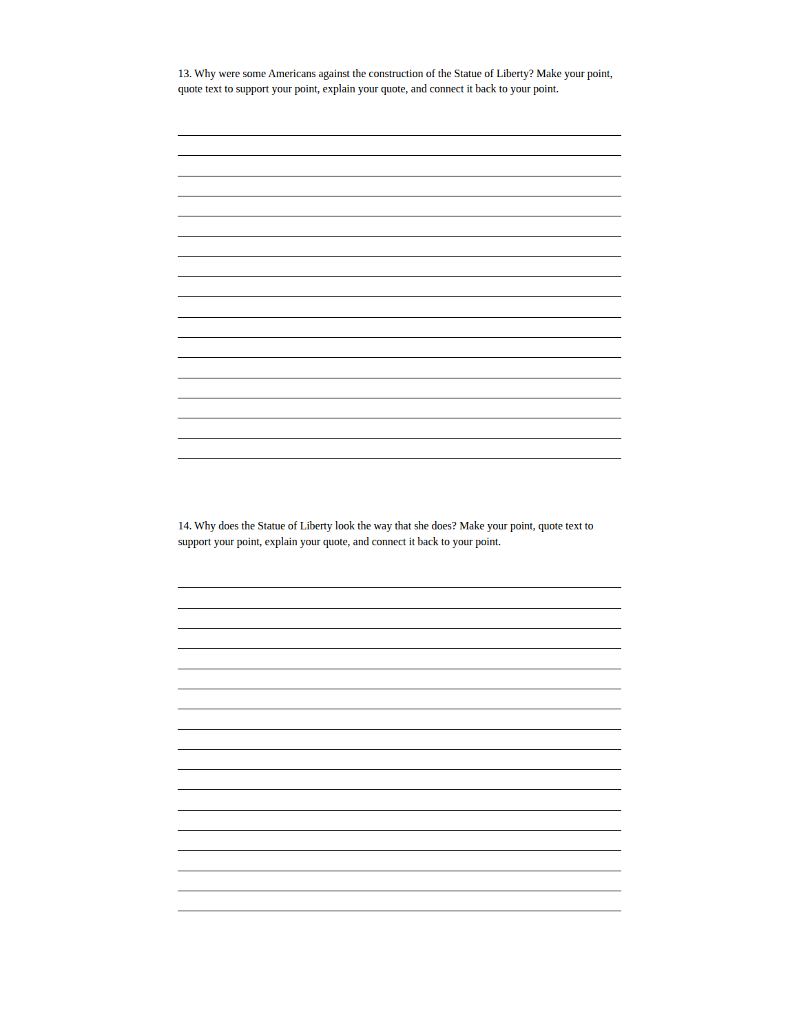13. Why were some Americans against the construction of the Statue of Liberty? Make your point, quote text to support your point, explain your quote, and connect it back to your point.
14. Why does the Statue of Liberty look the way that she does? Make your point, quote text to support your point, explain your quote, and connect it back to your point.